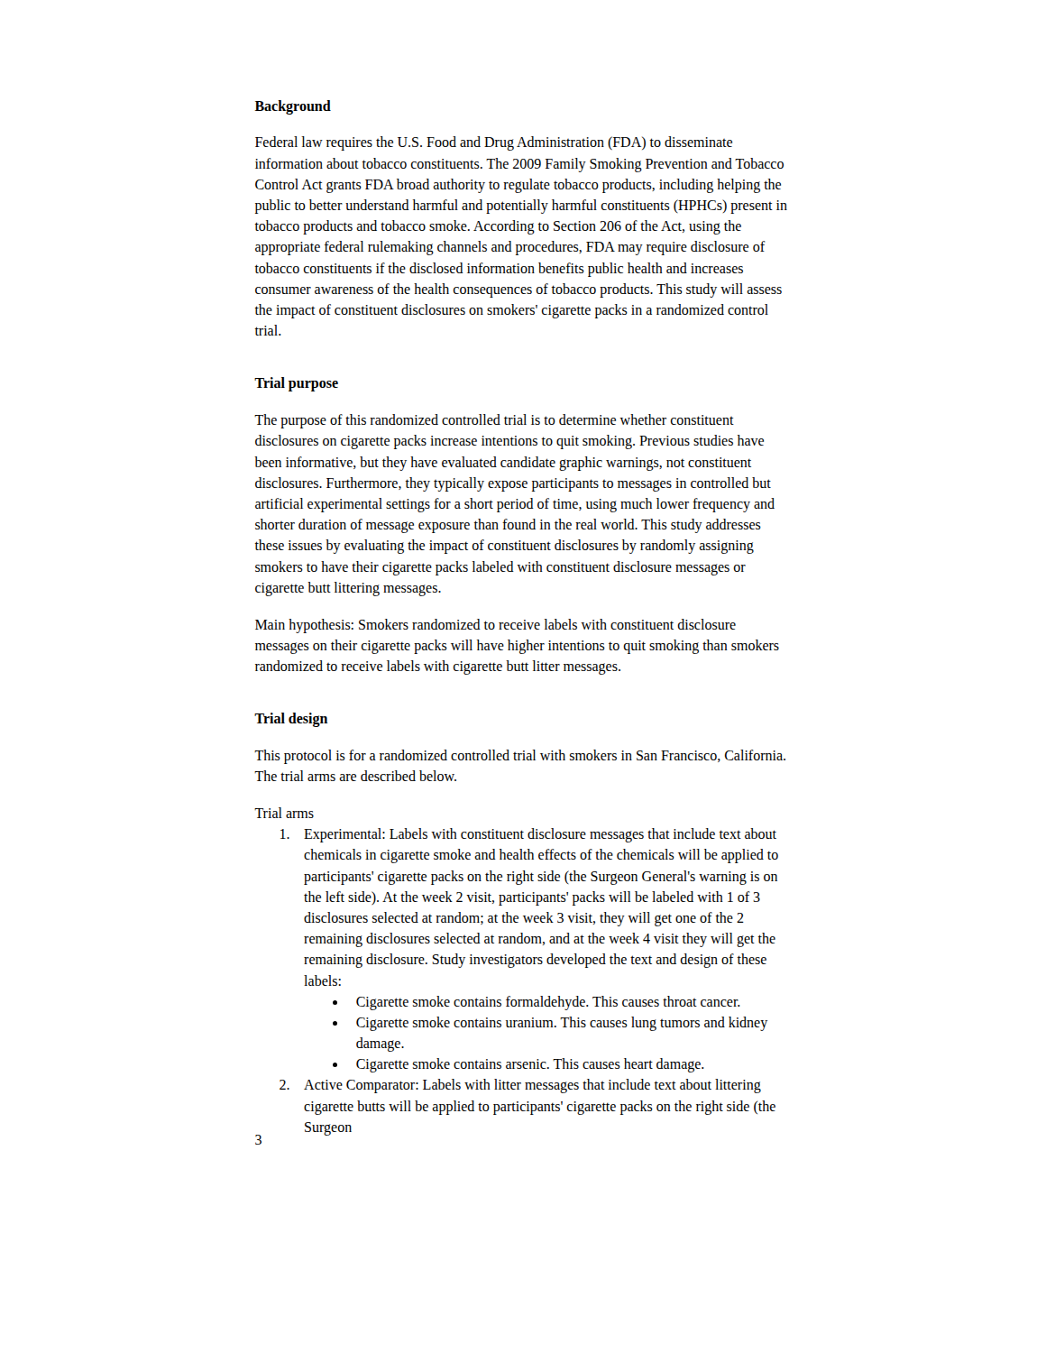Background
Federal law requires the U.S. Food and Drug Administration (FDA) to disseminate information about tobacco constituents. The 2009 Family Smoking Prevention and Tobacco Control Act grants FDA broad authority to regulate tobacco products, including helping the public to better understand harmful and potentially harmful constituents (HPHCs) present in tobacco products and tobacco smoke. According to Section 206 of the Act, using the appropriate federal rulemaking channels and procedures, FDA may require disclosure of tobacco constituents if the disclosed information benefits public health and increases consumer awareness of the health consequences of tobacco products. This study will assess the impact of constituent disclosures on smokers' cigarette packs in a randomized control trial.
Trial purpose
The purpose of this randomized controlled trial is to determine whether constituent disclosures on cigarette packs increase intentions to quit smoking. Previous studies have been informative, but they have evaluated candidate graphic warnings, not constituent disclosures. Furthermore, they typically expose participants to messages in controlled but artificial experimental settings for a short period of time, using much lower frequency and shorter duration of message exposure than found in the real world. This study addresses these issues by evaluating the impact of constituent disclosures by randomly assigning smokers to have their cigarette packs labeled with constituent disclosure messages or cigarette butt littering messages.
Main hypothesis: Smokers randomized to receive labels with constituent disclosure messages on their cigarette packs will have higher intentions to quit smoking than smokers randomized to receive labels with cigarette butt litter messages.
Trial design
This protocol is for a randomized controlled trial with smokers in San Francisco, California. The trial arms are described below.
Trial arms
Experimental: Labels with constituent disclosure messages that include text about chemicals in cigarette smoke and health effects of the chemicals will be applied to participants' cigarette packs on the right side (the Surgeon General's warning is on the left side). At the week 2 visit, participants' packs will be labeled with 1 of 3 disclosures selected at random; at the week 3 visit, they will get one of the 2 remaining disclosures selected at random, and at the week 4 visit they will get the remaining disclosure. Study investigators developed the text and design of these labels:
Cigarette smoke contains formaldehyde. This causes throat cancer.
Cigarette smoke contains uranium. This causes lung tumors and kidney damage.
Cigarette smoke contains arsenic. This causes heart damage.
Active Comparator: Labels with litter messages that include text about littering cigarette butts will be applied to participants' cigarette packs on the right side (the Surgeon
3